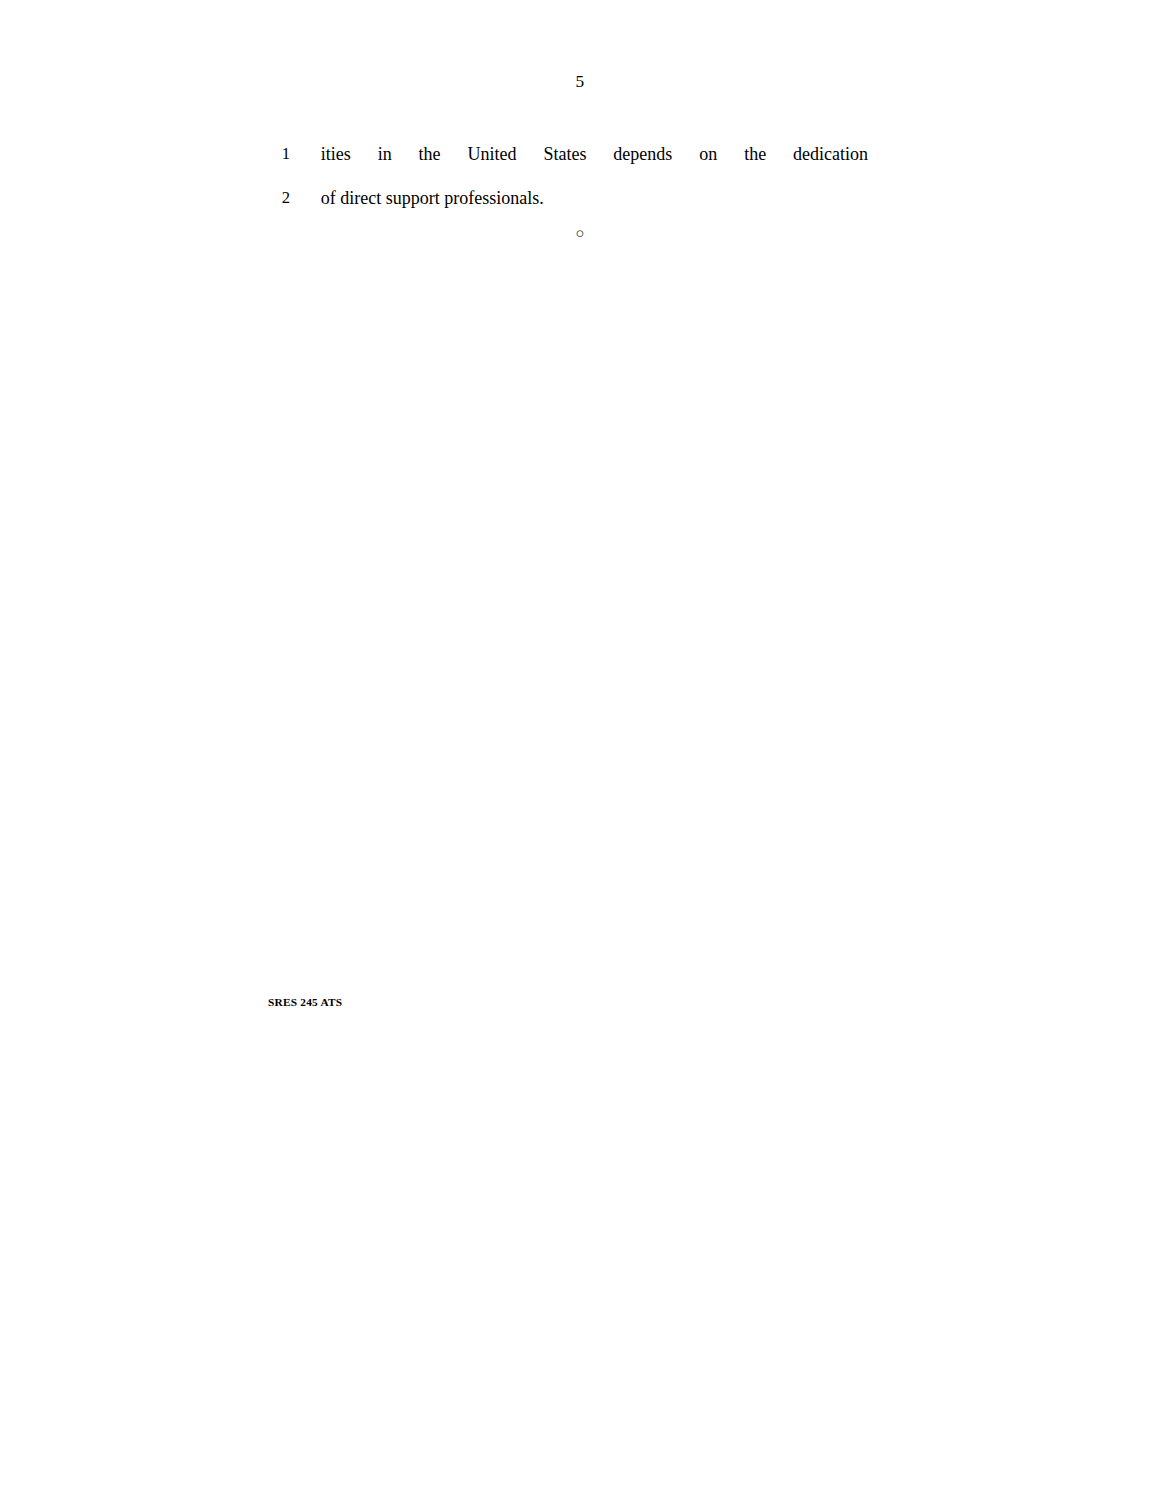5
1 ities in the United States depends on the dedication
2 of direct support professionals.
○
SRES 245 ATS